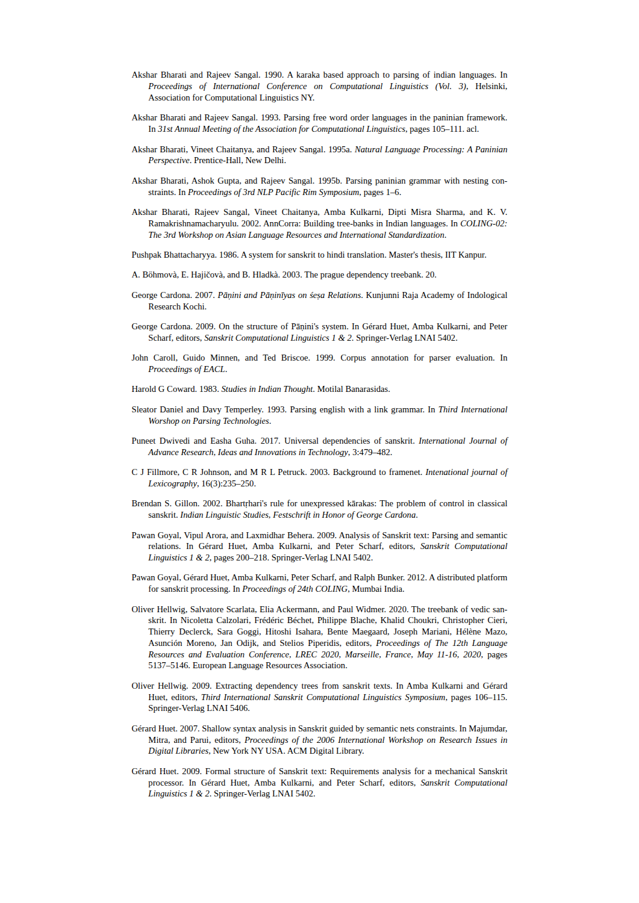Akshar Bharati and Rajeev Sangal. 1990. A karaka based approach to parsing of indian languages. In Proceedings of International Conference on Computational Linguistics (Vol. 3), Helsinki, Association for Computational Linguistics NY.
Akshar Bharati and Rajeev Sangal. 1993. Parsing free word order languages in the paninian framework. In 31st Annual Meeting of the Association for Computational Linguistics, pages 105–111. acl.
Akshar Bharati, Vineet Chaitanya, and Rajeev Sangal. 1995a. Natural Language Processing: A Paninian Perspective. Prentice-Hall, New Delhi.
Akshar Bharati, Ashok Gupta, and Rajeev Sangal. 1995b. Parsing paninian grammar with nesting constraints. In Proceedings of 3rd NLP Pacific Rim Symposium, pages 1–6.
Akshar Bharati, Rajeev Sangal, Vineet Chaitanya, Amba Kulkarni, Dipti Misra Sharma, and K. V. Ramakrishnamacharyulu. 2002. AnnCorra: Building tree-banks in Indian languages. In COLING-02: The 3rd Workshop on Asian Language Resources and International Standardization.
Pushpak Bhattacharyya. 1986. A system for sanskrit to hindi translation. Master's thesis, IIT Kanpur.
A. Böhmovà, E. Hajičovà, and B. Hladkà. 2003. The prague dependency treebank. 20.
George Cardona. 2007. Pāṇini and Pāṇinīyas on śeṣa Relations. Kunjunni Raja Academy of Indological Research Kochi.
George Cardona. 2009. On the structure of Pāṇini's system. In Gérard Huet, Amba Kulkarni, and Peter Scharf, editors, Sanskrit Computational Linguistics 1 & 2. Springer-Verlag LNAI 5402.
John Caroll, Guido Minnen, and Ted Briscoe. 1999. Corpus annotation for parser evaluation. In Proceedings of EACL.
Harold G Coward. 1983. Studies in Indian Thought. Motilal Banarasidas.
Sleator Daniel and Davy Temperley. 1993. Parsing english with a link grammar. In Third International Worshop on Parsing Technologies.
Puneet Dwivedi and Easha Guha. 2017. Universal dependencies of sanskrit. International Journal of Advance Research, Ideas and Innovations in Technology, 3:479–482.
C J Fillmore, C R Johnson, and M R L Petruck. 2003. Background to framenet. Intenational journal of Lexicography, 16(3):235–250.
Brendan S. Gillon. 2002. Bhartṛhari's rule for unexpressed kārakas: The problem of control in classical sanskrit. Indian Linguistic Studies, Festschrift in Honor of George Cardona.
Pawan Goyal, Vipul Arora, and Laxmidhar Behera. 2009. Analysis of Sanskrit text: Parsing and semantic relations. In Gérard Huet, Amba Kulkarni, and Peter Scharf, editors, Sanskrit Computational Linguistics 1 & 2, pages 200–218. Springer-Verlag LNAI 5402.
Pawan Goyal, Gérard Huet, Amba Kulkarni, Peter Scharf, and Ralph Bunker. 2012. A distributed platform for sanskrit processing. In Proceedings of 24th COLING, Mumbai India.
Oliver Hellwig, Salvatore Scarlata, Elia Ackermann, and Paul Widmer. 2020. The treebank of vedic sanskrit. In Nicoletta Calzolari, Frédéric Béchet, Philippe Blache, Khalid Choukri, Christopher Cieri, Thierry Declerck, Sara Goggi, Hitoshi Isahara, Bente Maegaard, Joseph Mariani, Hélène Mazo, Asunción Moreno, Jan Odijk, and Stelios Piperidis, editors, Proceedings of The 12th Language Resources and Evaluation Conference, LREC 2020, Marseille, France, May 11-16, 2020, pages 5137–5146. European Language Resources Association.
Oliver Hellwig. 2009. Extracting dependency trees from sanskrit texts. In Amba Kulkarni and Gérard Huet, editors, Third International Sanskrit Computational Linguistics Symposium, pages 106–115. Springer-Verlag LNAI 5406.
Gérard Huet. 2007. Shallow syntax analysis in Sanskrit guided by semantic nets constraints. In Majumdar, Mitra, and Parui, editors, Proceedings of the 2006 International Workshop on Research Issues in Digital Libraries, New York NY USA. ACM Digital Library.
Gérard Huet. 2009. Formal structure of Sanskrit text: Requirements analysis for a mechanical Sanskrit processor. In Gérard Huet, Amba Kulkarni, and Peter Scharf, editors, Sanskrit Computational Linguistics 1 & 2. Springer-Verlag LNAI 5402.